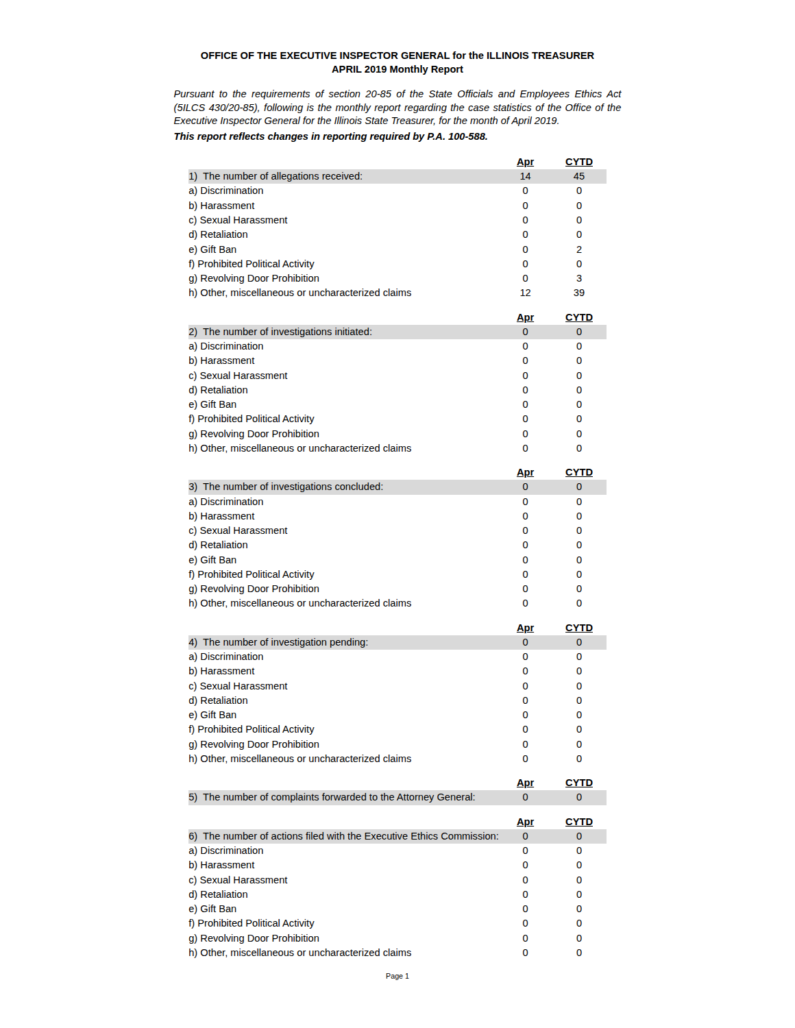OFFICE OF THE EXECUTIVE INSPECTOR GENERAL for the ILLINOIS TREASURER
APRIL 2019 Monthly Report
Pursuant to the requirements of section 20-85 of the State Officials and Employees Ethics Act (5ILCS 430/20-85), following is the monthly report regarding the case statistics of the Office of the Executive Inspector General for the Illinois State Treasurer, for the month of April 2019.
This report reflects changes in reporting required by P.A. 100-588.
| | Apr | CYTD |
| 1) The number of allegations received: | 14 | 45 |
| a) Discrimination | 0 | 0 |
| b) Harassment | 0 | 0 |
| c) Sexual Harassment | 0 | 0 |
| d) Retaliation | 0 | 0 |
| e) Gift Ban | 0 | 2 |
| f) Prohibited Political Activity | 0 | 0 |
| g) Revolving Door Prohibition | 0 | 3 |
| h) Other, miscellaneous or uncharacterized claims | 12 | 39 |
| | Apr | CYTD |
| 2) The number of investigations initiated: | 0 | 0 |
| a) Discrimination | 0 | 0 |
| b) Harassment | 0 | 0 |
| c) Sexual Harassment | 0 | 0 |
| d) Retaliation | 0 | 0 |
| e) Gift Ban | 0 | 0 |
| f) Prohibited Political Activity | 0 | 0 |
| g) Revolving Door Prohibition | 0 | 0 |
| h) Other, miscellaneous or uncharacterized claims | 0 | 0 |
| | Apr | CYTD |
| 3) The number of investigations concluded: | 0 | 0 |
| a) Discrimination | 0 | 0 |
| b) Harassment | 0 | 0 |
| c) Sexual Harassment | 0 | 0 |
| d) Retaliation | 0 | 0 |
| e) Gift Ban | 0 | 0 |
| f) Prohibited Political Activity | 0 | 0 |
| g) Revolving Door Prohibition | 0 | 0 |
| h) Other, miscellaneous or uncharacterized claims | 0 | 0 |
| | Apr | CYTD |
| 4) The number of investigation pending: | 0 | 0 |
| a) Discrimination | 0 | 0 |
| b) Harassment | 0 | 0 |
| c) Sexual Harassment | 0 | 0 |
| d) Retaliation | 0 | 0 |
| e) Gift Ban | 0 | 0 |
| f) Prohibited Political Activity | 0 | 0 |
| g) Revolving Door Prohibition | 0 | 0 |
| h) Other, miscellaneous or uncharacterized claims | 0 | 0 |
| | Apr | CYTD |
| 5) The number of complaints forwarded to the Attorney General: | 0 | 0 |
| | Apr | CYTD |
| 6) The number of actions filed with the Executive Ethics Commission: | 0 | 0 |
| a) Discrimination | 0 | 0 |
| b) Harassment | 0 | 0 |
| c) Sexual Harassment | 0 | 0 |
| d) Retaliation | 0 | 0 |
| e) Gift Ban | 0 | 0 |
| f) Prohibited Political Activity | 0 | 0 |
| g) Revolving Door Prohibition | 0 | 0 |
| h) Other, miscellaneous or uncharacterized claims | 0 | 0 |
Page 1